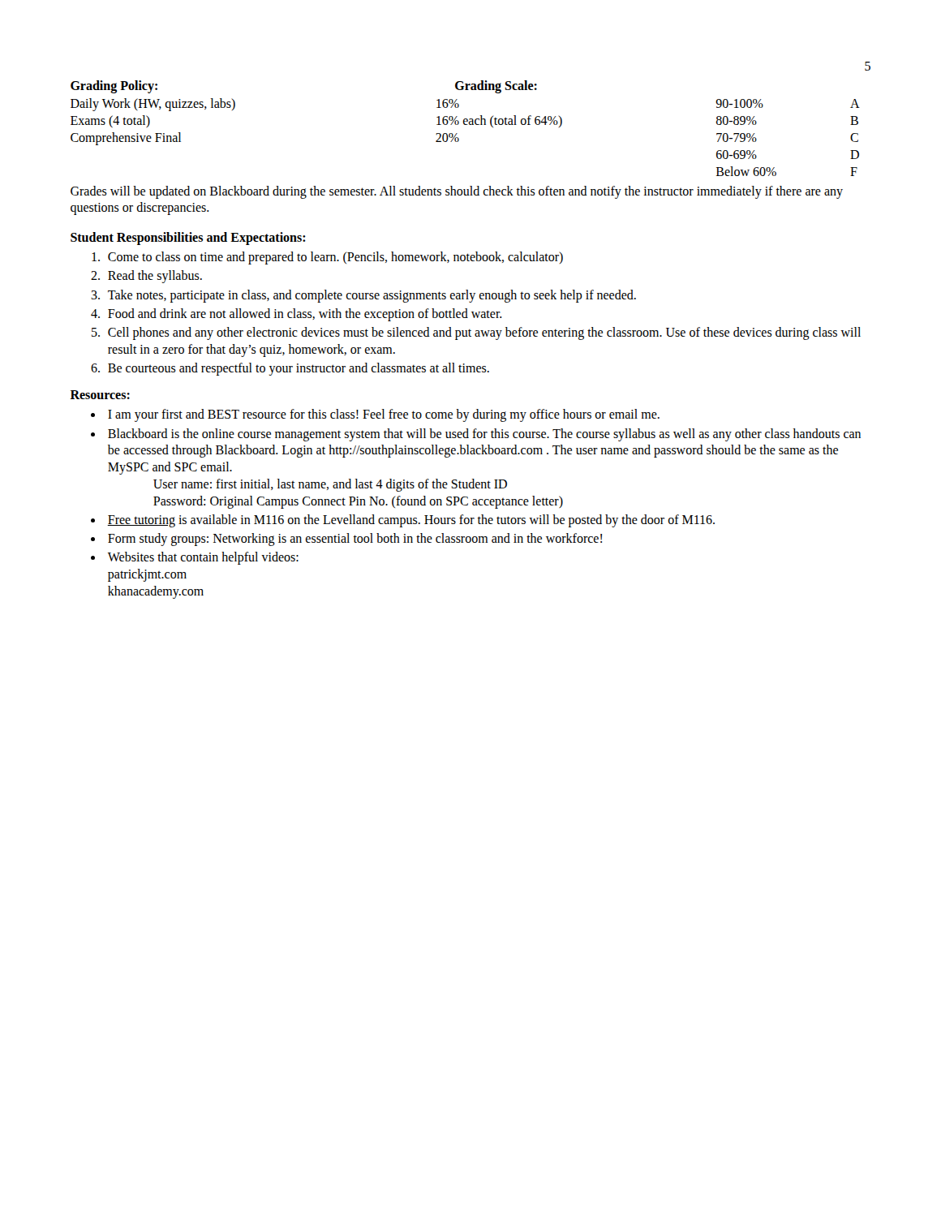5
Grading Policy:
Grading Scale:
| Daily Work (HW, quizzes, labs) | 16% | 90-100% | A |
| Exams (4 total) | 16% each (total of 64%) | 80-89% | B |
| Comprehensive Final | 20% | 70-79% | C |
| | | 60-69% | D |
| | | Below 60% | F |
Grades will be updated on Blackboard during the semester. All students should check this often and notify the instructor immediately if there are any questions or discrepancies.
Student Responsibilities and Expectations:
Come to class on time and prepared to learn. (Pencils, homework, notebook, calculator)
Read the syllabus.
Take notes, participate in class, and complete course assignments early enough to seek help if needed.
Food and drink are not allowed in class, with the exception of bottled water.
Cell phones and any other electronic devices must be silenced and put away before entering the classroom. Use of these devices during class will result in a zero for that day’s quiz, homework, or exam.
Be courteous and respectful to your instructor and classmates at all times.
Resources:
I am your first and BEST resource for this class! Feel free to come by during my office hours or email me.
Blackboard is the online course management system that will be used for this course. The course syllabus as well as any other class handouts can be accessed through Blackboard. Login at http://southplainscollege.blackboard.com . The user name and password should be the same as the MySPC and SPC email.
User name: first initial, last name, and last 4 digits of the Student ID
Password: Original Campus Connect Pin No. (found on SPC acceptance letter)
Free tutoring is available in M116 on the Levelland campus. Hours for the tutors will be posted by the door of M116.
Form study groups: Networking is an essential tool both in the classroom and in the workforce!
Websites that contain helpful videos:
patrickjmt.com
khanacademy.com